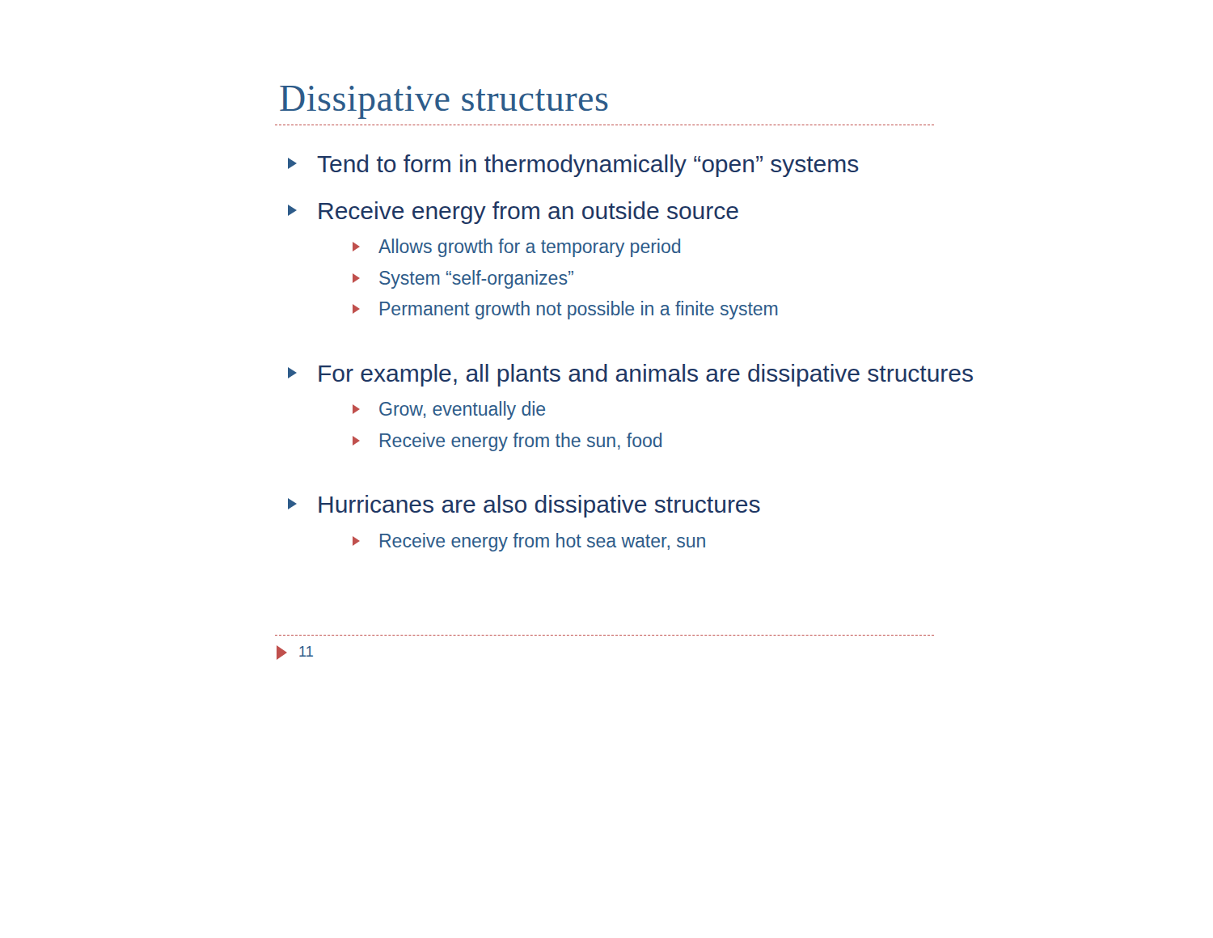Dissipative structures
Tend to form in thermodynamically “open” systems
Receive energy from an outside source
Allows growth for a temporary period
System “self-organizes”
Permanent growth not possible in a finite system
For example, all plants and animals are dissipative structures
Grow, eventually die
Receive energy from the sun, food
Hurricanes are also dissipative structures
Receive energy from hot sea water, sun
11